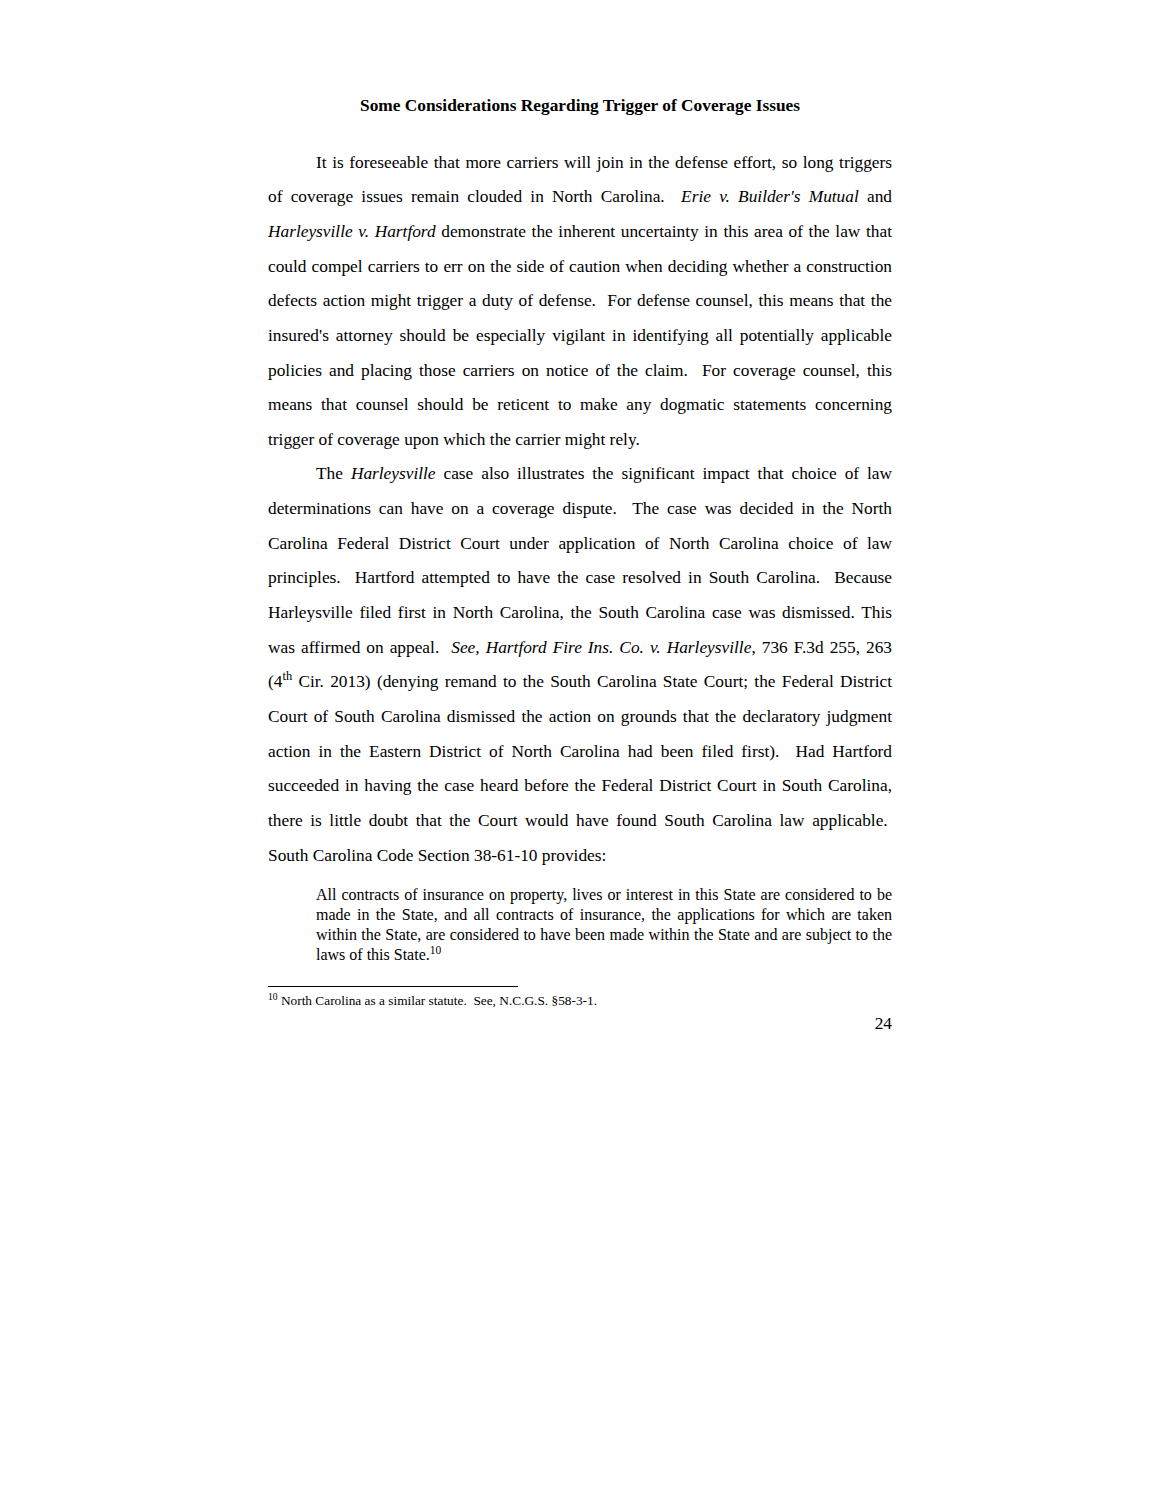Some Considerations Regarding Trigger of Coverage Issues
It is foreseeable that more carriers will join in the defense effort, so long triggers of coverage issues remain clouded in North Carolina. Erie v. Builder's Mutual and Harleysville v. Hartford demonstrate the inherent uncertainty in this area of the law that could compel carriers to err on the side of caution when deciding whether a construction defects action might trigger a duty of defense. For defense counsel, this means that the insured's attorney should be especially vigilant in identifying all potentially applicable policies and placing those carriers on notice of the claim. For coverage counsel, this means that counsel should be reticent to make any dogmatic statements concerning trigger of coverage upon which the carrier might rely.
The Harleysville case also illustrates the significant impact that choice of law determinations can have on a coverage dispute. The case was decided in the North Carolina Federal District Court under application of North Carolina choice of law principles. Hartford attempted to have the case resolved in South Carolina. Because Harleysville filed first in North Carolina, the South Carolina case was dismissed. This was affirmed on appeal. See, Hartford Fire Ins. Co. v. Harleysville, 736 F.3d 255, 263 (4th Cir. 2013) (denying remand to the South Carolina State Court; the Federal District Court of South Carolina dismissed the action on grounds that the declaratory judgment action in the Eastern District of North Carolina had been filed first). Had Hartford succeeded in having the case heard before the Federal District Court in South Carolina, there is little doubt that the Court would have found South Carolina law applicable. South Carolina Code Section 38-61-10 provides:
All contracts of insurance on property, lives or interest in this State are considered to be made in the State, and all contracts of insurance, the applications for which are taken within the State, are considered to have been made within the State and are subject to the laws of this State.10
10 North Carolina as a similar statute. See, N.C.G.S. §58-3-1.
24